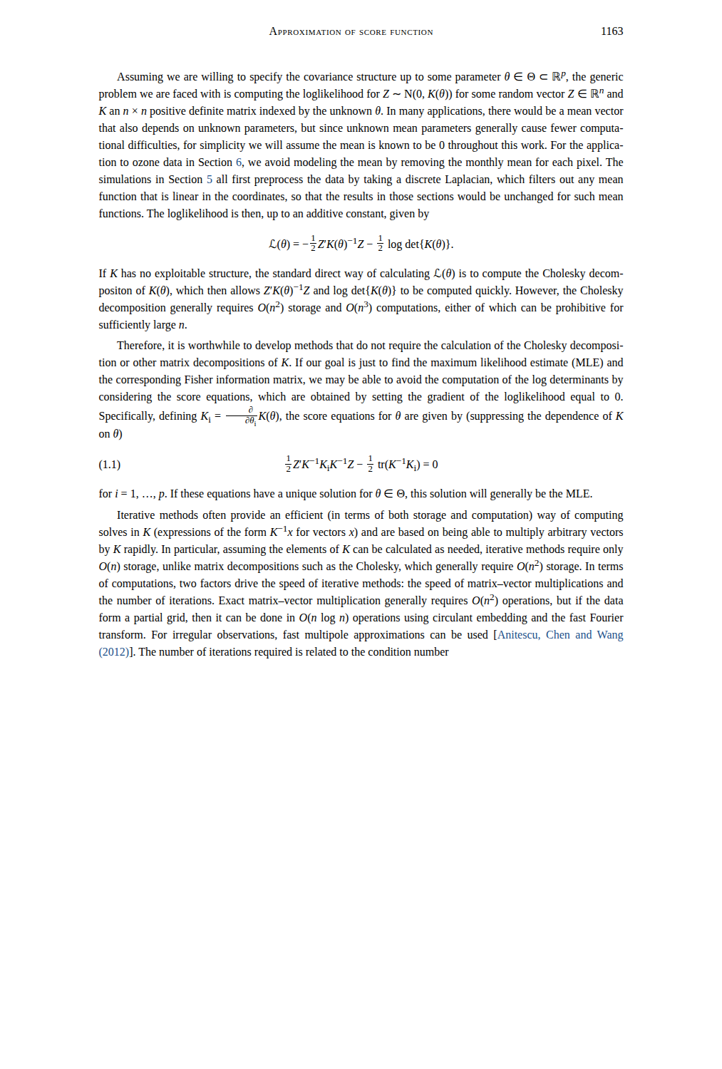Approximation of score function 1163
Assuming we are willing to specify the covariance structure up to some parameter θ ∈ Θ ⊂ ℝp, the generic problem we are faced with is computing the loglikelihood for Z ∼ N(0, K(θ)) for some random vector Z ∈ ℝn and K an n × n positive definite matrix indexed by the unknown θ. In many applications, there would be a mean vector that also depends on unknown parameters, but since unknown mean parameters generally cause fewer computational difficulties, for simplicity we will assume the mean is known to be 0 throughout this work. For the application to ozone data in Section 6, we avoid modeling the mean by removing the monthly mean for each pixel. The simulations in Section 5 all first preprocess the data by taking a discrete Laplacian, which filters out any mean function that is linear in the coordinates, so that the results in those sections would be unchanged for such mean functions. The loglikelihood is then, up to an additive constant, given by
ℒ(θ) = −12 Z′K(θ)−1Z − 12 log det{K(θ)}.
If K has no exploitable structure, the standard direct way of calculating ℒ(θ) is to compute the Cholesky decompositon of K(θ), which then allows Z′K(θ)−1Z and log det{K(θ)} to be computed quickly. However, the Cholesky decomposition generally requires O(n2) storage and O(n3) computations, either of which can be prohibitive for sufficiently large n.
Therefore, it is worthwhile to develop methods that do not require the calculation of the Cholesky decomposition or other matrix decompositions of K. If our goal is just to find the maximum likelihood estimate (MLE) and the corresponding Fisher information matrix, we may be able to avoid the computation of the log determinants by considering the score equations, which are obtained by setting the gradient of the loglikelihood equal to 0. Specifically, defining Ki = ∂∂θi K(θ), the score equations for θ are given by (suppressing the dependence of K on θ)
(1.1) 12 Z′K−1KiK−1Z − 12 tr(K−1Ki) = 0
for i = 1, …, p. If these equations have a unique solution for θ ∈ Θ, this solution will generally be the MLE.
Iterative methods often provide an efficient (in terms of both storage and computation) way of computing solves in K (expressions of the form K−1x for vectors x) and are based on being able to multiply arbitrary vectors by K rapidly. In particular, assuming the elements of K can be calculated as needed, iterative methods require only O(n) storage, unlike matrix decompositions such as the Cholesky, which generally require O(n2) storage. In terms of computations, two factors drive the speed of iterative methods: the speed of matrix–vector multiplications and the number of iterations. Exact matrix–vector multiplication generally requires O(n2) operations, but if the data form a partial grid, then it can be done in O(n log n) operations using circulant embedding and the fast Fourier transform. For irregular observations, fast multipole approximations can be used [Anitescu, Chen and Wang (2012)]. The number of iterations required is related to the condition number